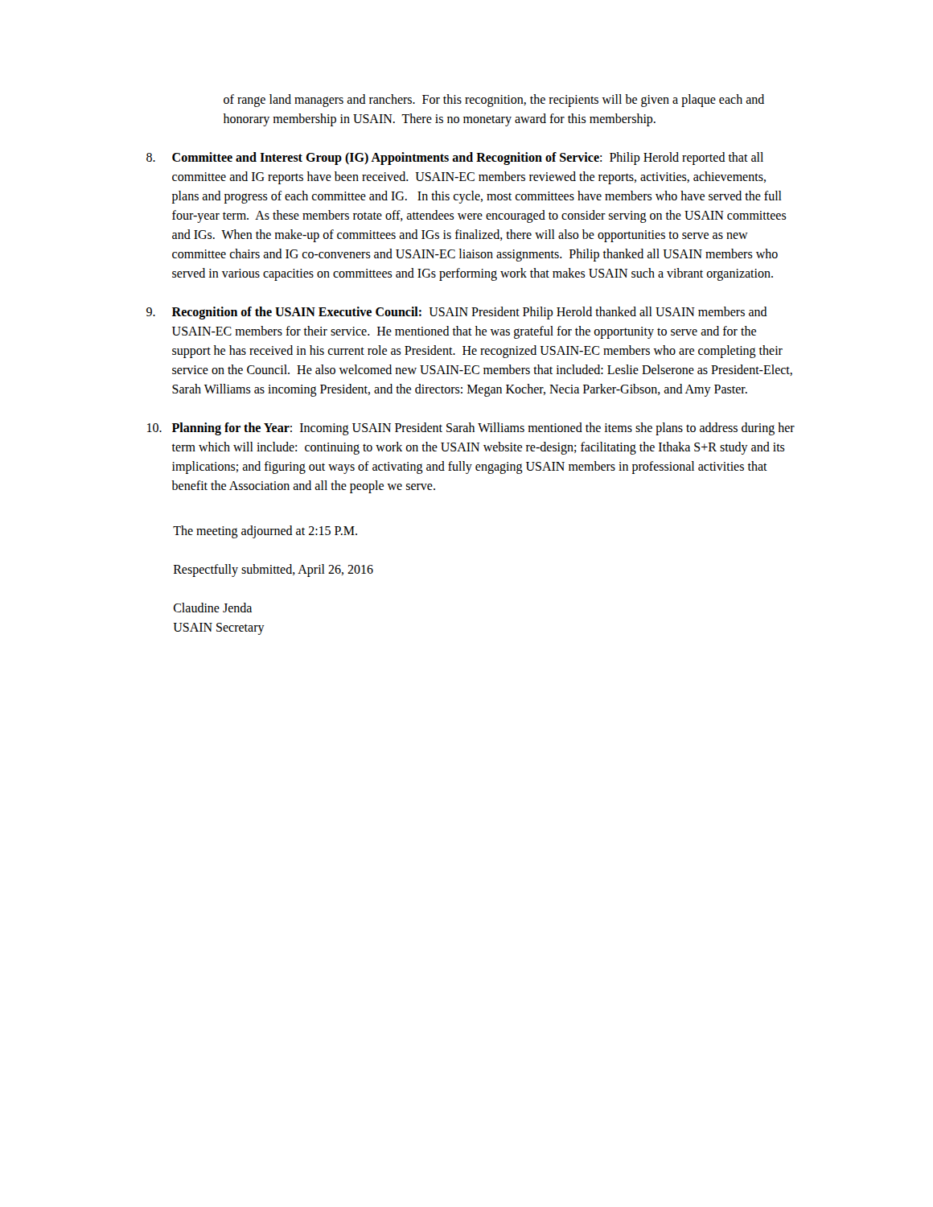of range land managers and ranchers. For this recognition, the recipients will be given a plaque each and honorary membership in USAIN. There is no monetary award for this membership.
8. Committee and Interest Group (IG) Appointments and Recognition of Service: Philip Herold reported that all committee and IG reports have been received. USAIN-EC members reviewed the reports, activities, achievements, plans and progress of each committee and IG. In this cycle, most committees have members who have served the full four-year term. As these members rotate off, attendees were encouraged to consider serving on the USAIN committees and IGs. When the make-up of committees and IGs is finalized, there will also be opportunities to serve as new committee chairs and IG co-conveners and USAIN-EC liaison assignments. Philip thanked all USAIN members who served in various capacities on committees and IGs performing work that makes USAIN such a vibrant organization.
9. Recognition of the USAIN Executive Council: USAIN President Philip Herold thanked all USAIN members and USAIN-EC members for their service. He mentioned that he was grateful for the opportunity to serve and for the support he has received in his current role as President. He recognized USAIN-EC members who are completing their service on the Council. He also welcomed new USAIN-EC members that included: Leslie Delserone as President-Elect, Sarah Williams as incoming President, and the directors: Megan Kocher, Necia Parker-Gibson, and Amy Paster.
10. Planning for the Year: Incoming USAIN President Sarah Williams mentioned the items she plans to address during her term which will include: continuing to work on the USAIN website re-design; facilitating the Ithaka S+R study and its implications; and figuring out ways of activating and fully engaging USAIN members in professional activities that benefit the Association and all the people we serve.
The meeting adjourned at 2:15 P.M.
Respectfully submitted, April 26, 2016
Claudine Jenda USAIN Secretary